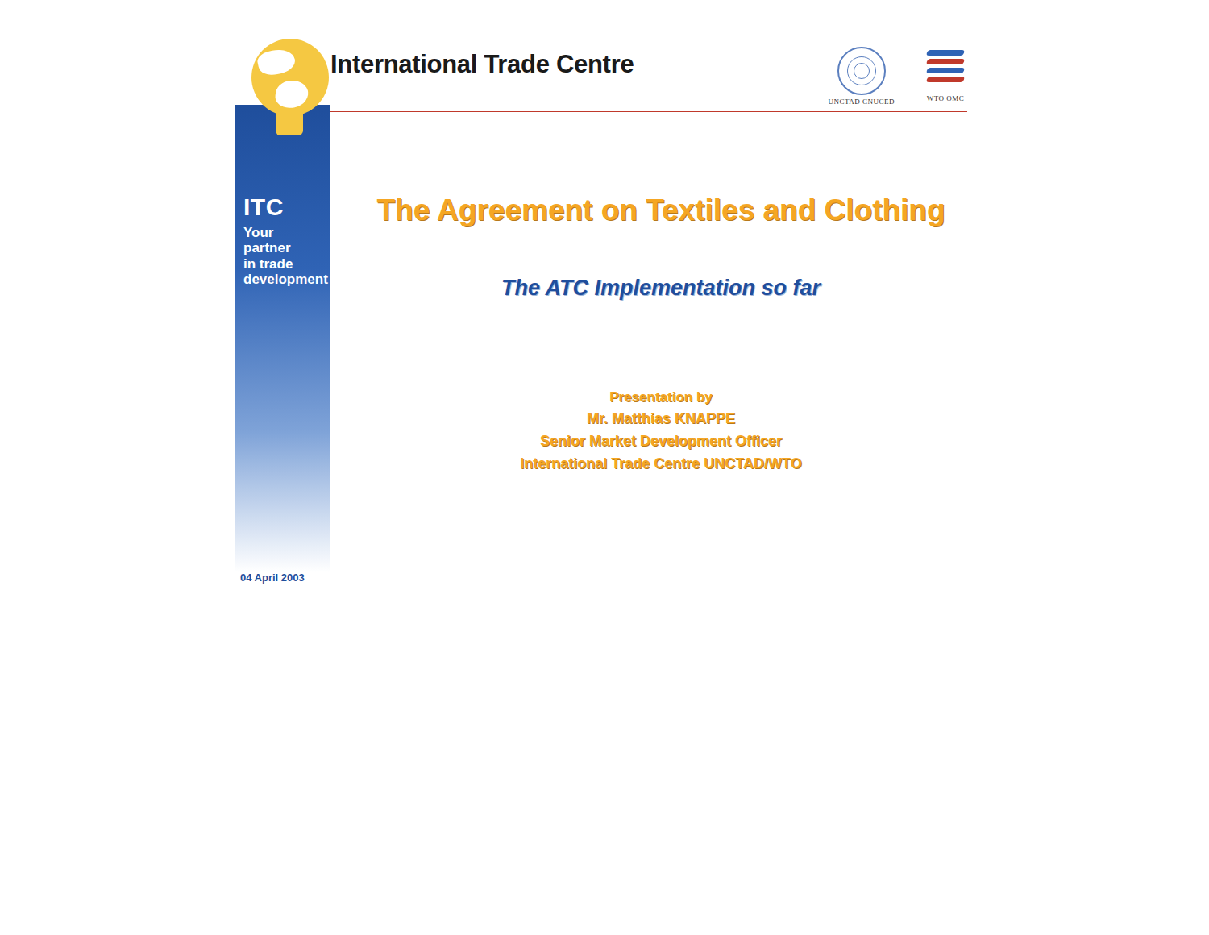ITC
Your partner
in trade
development
International Trade Centre
UNCTAD CNUCED
WTO OMC
The Agreement on Textiles and Clothing
The ATC Implementation so far
Presentation by
Mr. Matthias KNAPPE
Senior Market Development Officer
International Trade Centre UNCTAD/WTO
04 April 2003